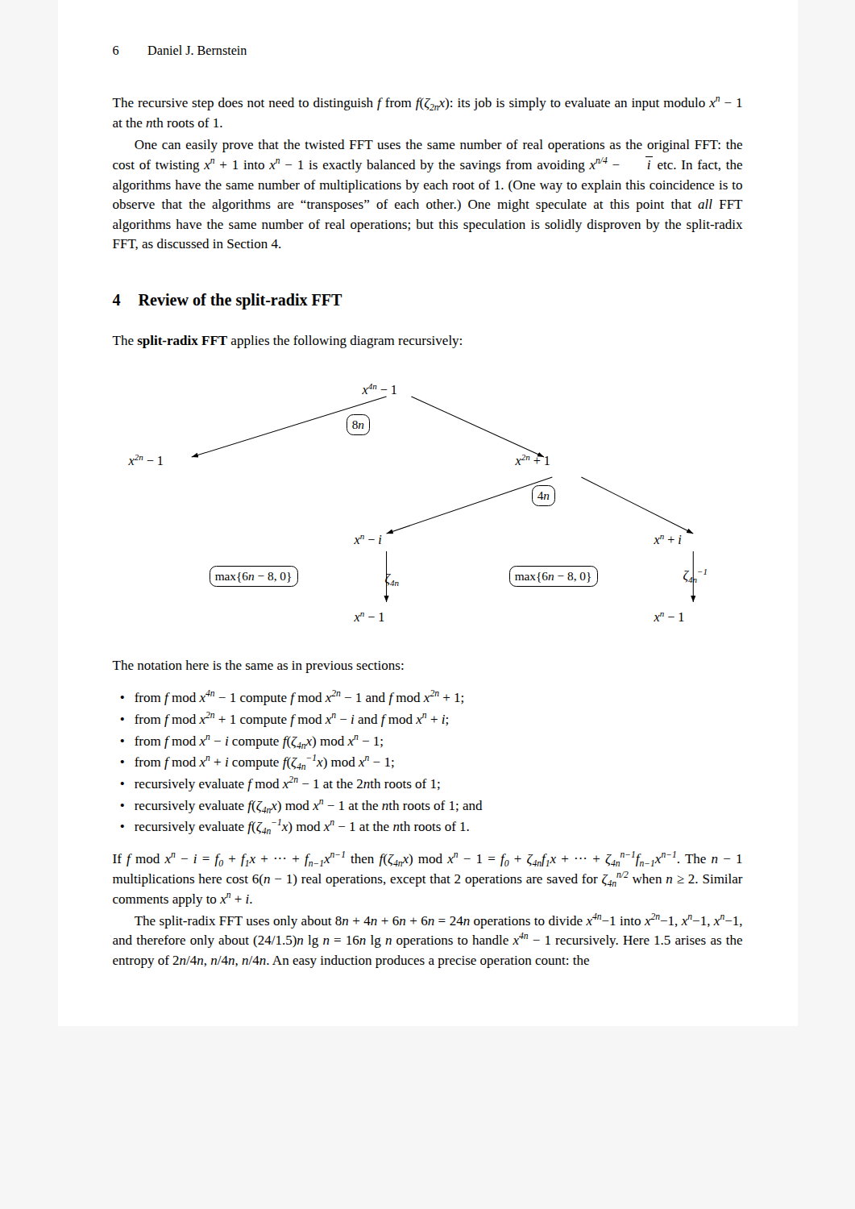6 Daniel J. Bernstein
The recursive step does not need to distinguish f from f(ζ2nx): its job is simply to evaluate an input modulo xn − 1 at the nth roots of 1.
One can easily prove that the twisted FFT uses the same number of real operations as the original FFT: the cost of twisting xn + 1 into xn − 1 is exactly balanced by the savings from avoiding xn/4 − i etc. In fact, the algorithms have the same number of multiplications by each root of 1. (One way to explain this coincidence is to observe that the algorithms are “transposes” of each other.) One might speculate at this point that all FFT algorithms have the same number of real operations; but this speculation is solidly disproven by the split-radix FFT, as discussed in Section 4.
4 Review of the split-radix FFT
The split-radix FFT applies the following diagram recursively:
x4n − 1
8n
x2n − 1
x2n + 1
4n
xn − i
xn + i
max{6n − 8, 0}
ζ4n
max{6n − 8, 0}
ζ4n−1
xn − 1
xn − 1
The notation here is the same as in previous sections:
from f mod x4n − 1 compute f mod x2n − 1 and f mod x2n + 1;
from f mod x2n + 1 compute f mod xn − i and f mod xn + i;
from f mod xn − i compute f(ζ4nx) mod xn − 1;
from f mod xn + i compute f(ζ4n−1x) mod xn − 1;
recursively evaluate f mod x2n − 1 at the 2nth roots of 1;
recursively evaluate f(ζ4nx) mod xn − 1 at the nth roots of 1; and
recursively evaluate f(ζ4n−1x) mod xn − 1 at the nth roots of 1.
If f mod xn − i = f0 + f1x + ··· + fn−1xn−1 then f(ζ4nx) mod xn − 1 = f0 + ζ4nf1x + ··· + ζ4nn−1fn−1xn−1. The n − 1 multiplications here cost 6(n − 1) real operations, except that 2 operations are saved for ζ4nn/2 when n ≥ 2. Similar comments apply to xn + i.
The split-radix FFT uses only about 8n + 4n + 6n + 6n = 24n operations to divide x4n−1 into x2n−1, xn−1, xn−1, and therefore only about (24/1.5)n lg n = 16n lg n operations to handle x4n − 1 recursively. Here 1.5 arises as the entropy of 2n/4n, n/4n, n/4n. An easy induction produces a precise operation count: the